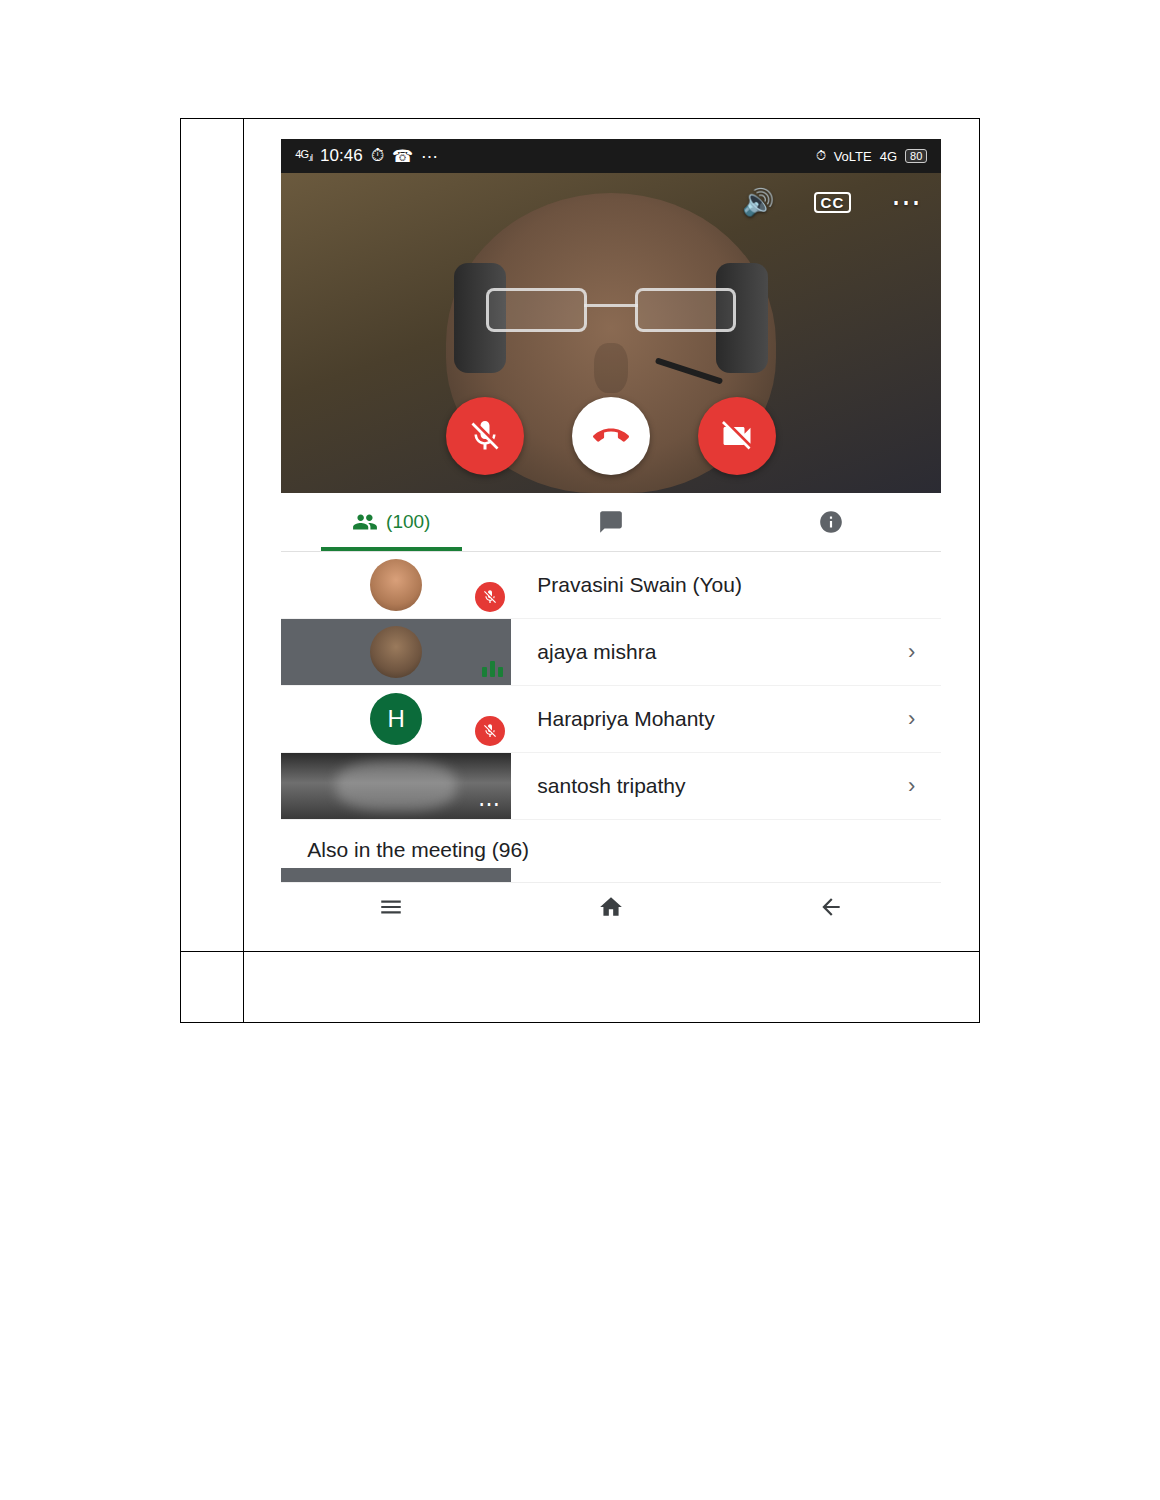| | 4G .ıl 10:46 ⏱ ☎ ⋯ ⏱ VoLTE 4G 80 🔊 CC ⋯ (100) Pravasini Swain (You) ajaya mishra › H Harapriya Mohanty › ⋯ santosh tripathy › Also in the meeting (96) |